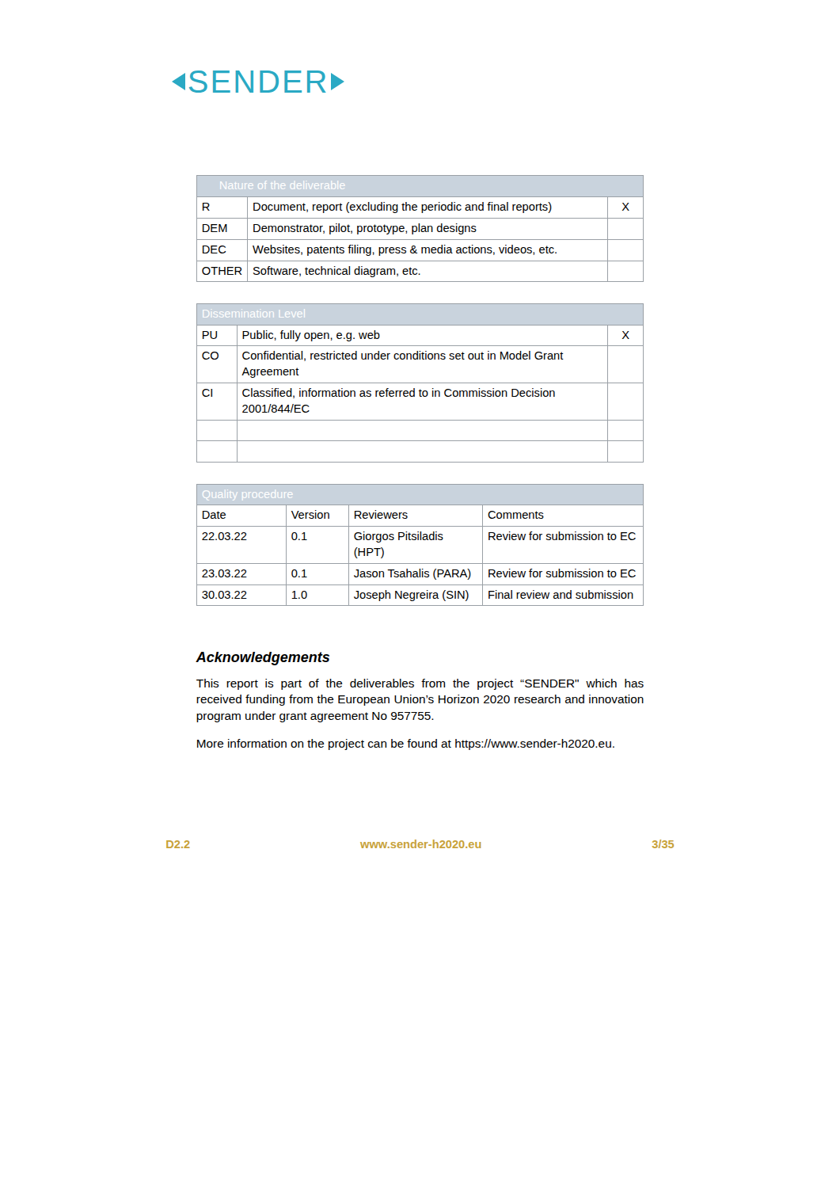SENDER
| Nature of the deliverable |
| R | Document, report (excluding the periodic and final reports) | X |
| DEM | Demonstrator, pilot, prototype, plan designs | |
| DEC | Websites, patents filing, press & media actions, videos, etc. | |
| OTHER | Software, technical diagram, etc. | |
| Dissemination Level |
| PU | Public, fully open, e.g. web | X |
| CO | Confidential, restricted under conditions set out in Model Grant Agreement | |
| CI | Classified, information as referred to in Commission Decision 2001/844/EC | |
| Quality procedure |
| Date | Version | Reviewers | Comments |
| 22.03.22 | 0.1 | Giorgos Pitsiladis (HPT) | Review for submission to EC |
| 23.03.22 | 0.1 | Jason Tsahalis (PARA) | Review for submission to EC |
| 30.03.22 | 1.0 | Joseph Negreira (SIN) | Final review and submission |
Acknowledgements
This report is part of the deliverables from the project “SENDER" which has received funding from the European Union’s Horizon 2020 research and innovation program under grant agreement No 957755.
More information on the project can be found at https://www.sender-h2020.eu.
D2.2 www.sender-h2020.eu 3/35